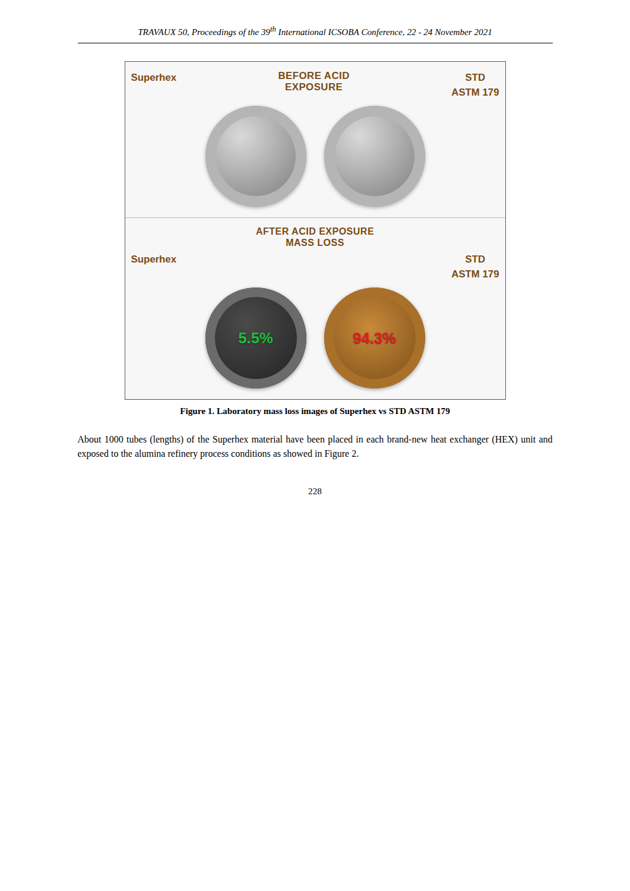TRAVAUX 50, Proceedings of the 39th International ICSOBA Conference, 22 - 24 November 2021
Superhex BEFORE ACID
EXPOSURE STD
ASTM 179
AFTER ACID EXPOSURE
MASS LOSS
Superhex STD
ASTM 179
5.5%
94.3%
Figure 1. Laboratory mass loss images of Superhex vs STD ASTM 179
About 1000 tubes (lengths) of the Superhex material have been placed in each brand-new heat exchanger (HEX) unit and exposed to the alumina refinery process conditions as showed in Figure 2.
228